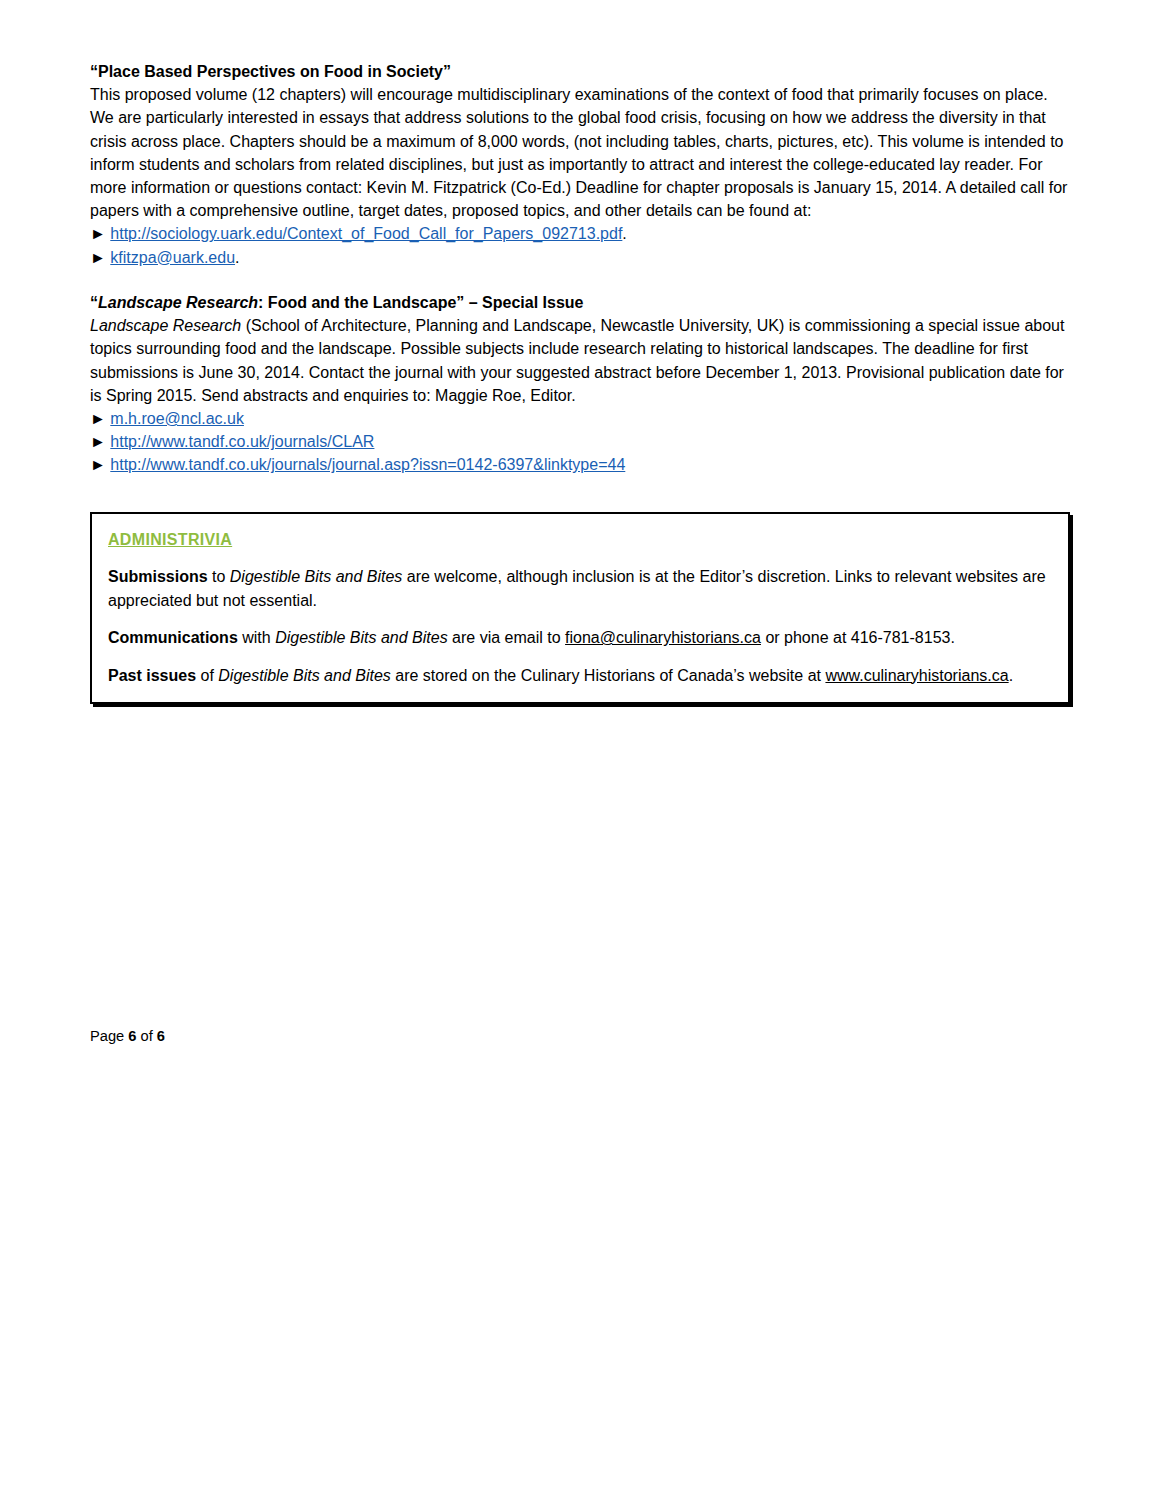“Place Based Perspectives on Food in Society”
This proposed volume (12 chapters) will encourage multidisciplinary examinations of the context of food that primarily focuses on place. We are particularly interested in essays that address solutions to the global food crisis, focusing on how we address the diversity in that crisis across place. Chapters should be a maximum of 8,000 words, (not including tables, charts, pictures, etc). This volume is intended to inform students and scholars from related disciplines, but just as importantly to attract and interest the college-educated lay reader. For more information or questions contact: Kevin M. Fitzpatrick (Co-Ed.) Deadline for chapter proposals is January 15, 2014. A detailed call for papers with a comprehensive outline, target dates, proposed topics, and other details can be found at:
► http://sociology.uark.edu/Context_of_Food_Call_for_Papers_092713.pdf.
► kfitzpa@uark.edu.
“Landscape Research: Food and the Landscape” – Special Issue
Landscape Research (School of Architecture, Planning and Landscape, Newcastle University, UK) is commissioning a special issue about topics surrounding food and the landscape. Possible subjects include research relating to historical landscapes. The deadline for first submissions is June 30, 2014. Contact the journal with your suggested abstract before December 1, 2013. Provisional publication date for is Spring 2015. Send abstracts and enquiries to: Maggie Roe, Editor.
► m.h.roe@ncl.ac.uk
► http://www.tandf.co.uk/journals/CLAR
► http://www.tandf.co.uk/journals/journal.asp?issn=0142-6397&linktype=44
ADMINISTRIVIA
Submissions to Digestible Bits and Bites are welcome, although inclusion is at the Editor’s discretion. Links to relevant websites are appreciated but not essential.
Communications with Digestible Bits and Bites are via email to fiona@culinaryhistorians.ca or phone at 416-781-8153.
Past issues of Digestible Bits and Bites are stored on the Culinary Historians of Canada’s website at www.culinaryhistorians.ca.
Page 6 of 6